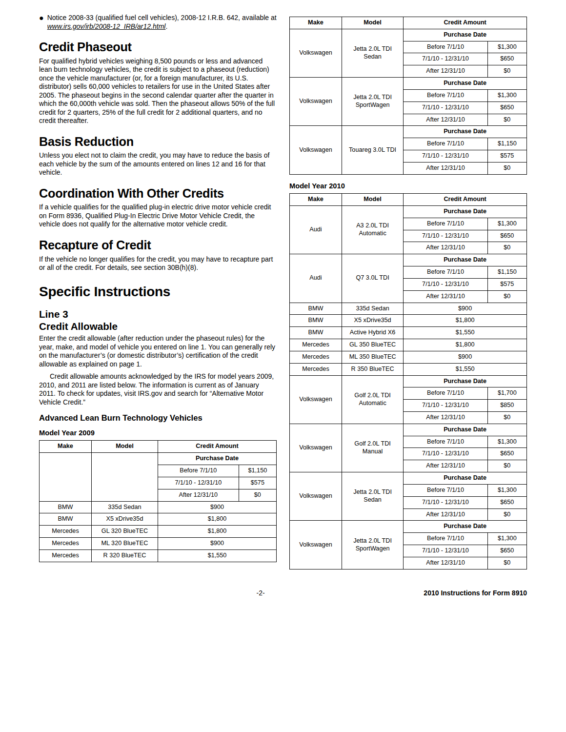●
Notice 2008-33 (qualified fuel cell vehicles), 2008-12 I.R.B. 642, available at www.irs.gov/irb/2008-12_IRB/ar12.html.
Credit Phaseout
For qualified hybrid vehicles weighing 8,500 pounds or less and advanced lean burn technology vehicles, the credit is subject to a phaseout (reduction) once the vehicle manufacturer (or, for a foreign manufacturer, its U.S. distributor) sells 60,000 vehicles to retailers for use in the United States after 2005. The phaseout begins in the second calendar quarter after the quarter in which the 60,000th vehicle was sold. Then the phaseout allows 50% of the full credit for 2 quarters, 25% of the full credit for 2 additional quarters, and no credit thereafter.
Basis Reduction
Unless you elect not to claim the credit, you may have to reduce the basis of each vehicle by the sum of the amounts entered on lines 12 and 16 for that vehicle.
Coordination With Other Credits
If a vehicle qualifies for the qualified plug-in electric drive motor vehicle credit on Form 8936, Qualified Plug-In Electric Drive Motor Vehicle Credit, the vehicle does not qualify for the alternative motor vehicle credit.
Recapture of Credit
If the vehicle no longer qualifies for the credit, you may have to recapture part or all of the credit. For details, see section 30B(h)(8).
Specific Instructions
Line 3
Credit Allowable
Enter the credit allowable (after reduction under the phaseout rules) for the year, make, and model of vehicle you entered on line 1. You can generally rely on the manufacturer’s (or domestic distributor’s) certification of the credit allowable as explained on page 1.
Credit allowable amounts acknowledged by the IRS for model years 2009, 2010, and 2011 are listed below. The information is current as of January 2011. To check for updates, visit IRS.gov and search for “Alternative Motor Vehicle Credit.”
Advanced Lean Burn Technology Vehicles
Model Year 2009
| Make | Model | Credit Amount |
| --- | --- | --- |
| | | Purchase Date |
| Before 7/1/10 | $1,150 |
| 7/1/10 - 12/31/10 | $575 |
| After 12/31/10 | $0 |
| BMW | 335d Sedan | $900 |
| BMW | X5 xDrive35d | $1,800 |
| Mercedes | GL 320 BlueTEC | $1,800 |
| Mercedes | ML 320 BlueTEC | $900 |
| Mercedes | R 320 BlueTEC | $1,550 |
| Make | Model | Credit Amount |
| --- | --- | --- |
| Volkswagen | Jetta 2.0L TDI Sedan | Purchase Date |
| Before 7/1/10 | $1,300 |
| 7/1/10 - 12/31/10 | $650 |
| After 12/31/10 | $0 |
| Volkswagen | Jetta 2.0L TDI SportWagen | Purchase Date |
| Before 7/1/10 | $1,300 |
| 7/1/10 - 12/31/10 | $650 |
| After 12/31/10 | $0 |
| Volkswagen | Touareg 3.0L TDI | Purchase Date |
| Before 7/1/10 | $1,150 |
| 7/1/10 - 12/31/10 | $575 |
| After 12/31/10 | $0 |
Model Year 2010
| Make | Model | Credit Amount |
| --- | --- | --- |
| Audi | A3 2.0L TDI Automatic | Purchase Date |
| Before 7/1/10 | $1,300 |
| 7/1/10 - 12/31/10 | $650 |
| After 12/31/10 | $0 |
| Audi | Q7 3.0L TDI | Purchase Date |
| Before 7/1/10 | $1,150 |
| 7/1/10 - 12/31/10 | $575 |
| After 12/31/10 | $0 |
| BMW | 335d Sedan | $900 |
| BMW | X5 xDrive35d | $1,800 |
| BMW | Active Hybrid X6 | $1,550 |
| Mercedes | GL 350 BlueTEC | $1,800 |
| Mercedes | ML 350 BlueTEC | $900 |
| Mercedes | R 350 BlueTEC | $1,550 |
| Volkswagen | Golf 2.0L TDI Automatic | Purchase Date |
| Before 7/1/10 | $1,700 |
| 7/1/10 - 12/31/10 | $850 |
| After 12/31/10 | $0 |
| Volkswagen | Golf 2.0L TDI Manual | Purchase Date |
| Before 7/1/10 | $1,300 |
| 7/1/10 - 12/31/10 | $650 |
| After 12/31/10 | $0 |
| Volkswagen | Jetta 2.0L TDI Sedan | Purchase Date |
| Before 7/1/10 | $1,300 |
| 7/1/10 - 12/31/10 | $650 |
| After 12/31/10 | $0 |
| Volkswagen | Jetta 2.0L TDI SportWagen | Purchase Date |
| Before 7/1/10 | $1,300 |
| 7/1/10 - 12/31/10 | $650 |
| After 12/31/10 | $0 |
-2-
2010 Instructions for Form 8910